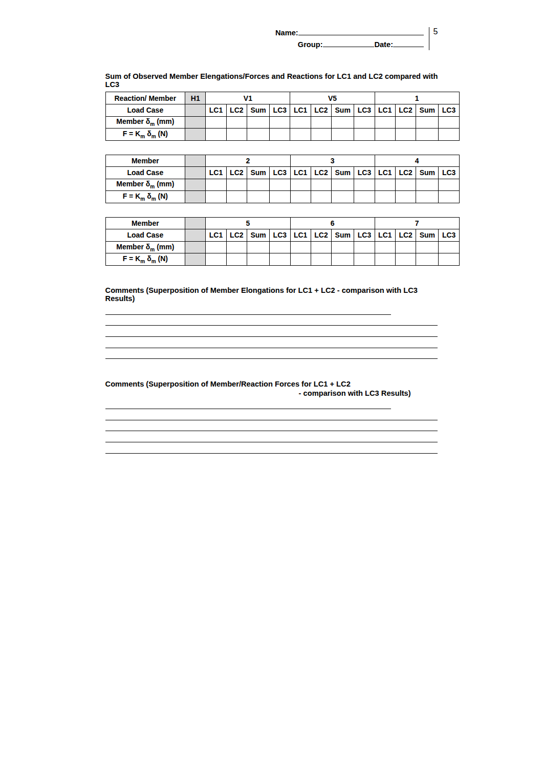Name:
Group: Date:
5
Sum of Observed Member Elengations/Forces and Reactions for LC1 and LC2 compared with LC3
| Reaction/ Member | H1 | V1 | V5 | 1 |
| --- | --- | --- | --- | --- |
| Load Case | | LC1 | LC2 | Sum | LC3 | LC1 | LC2 | Sum | LC3 | LC1 | LC2 | Sum | LC3 |
| Member δ m (mm) | | | | | | | | | | | | | |
| F = K m δ m (N) | | | | | | | | | | | | | |
| Member | | 2 | 3 | 4 |
| Load Case | | LC1 | LC2 | Sum | LC3 | LC1 | LC2 | Sum | LC3 | LC1 | LC2 | Sum | LC3 |
| Member δ m (mm) | | | | | | | | | | | | | |
| F = K m δ m (N) | | | | | | | | | | | | | |
| Member | | 5 | 6 | 7 |
| Load Case | | LC1 | LC2 | Sum | LC3 | LC1 | LC2 | Sum | LC3 | LC1 | LC2 | Sum | LC3 |
| Member δ m (mm) | | | | | | | | | | | | | |
| F = K m δ m (N) | | | | | | | | | | | | | |
Comments (Superposition of Member Elongations for LC1 + LC2 - comparison with LC3 Results)
Comments (Superposition of Member/Reaction Forces for LC1 + LC2
- comparison with LC3 Results)